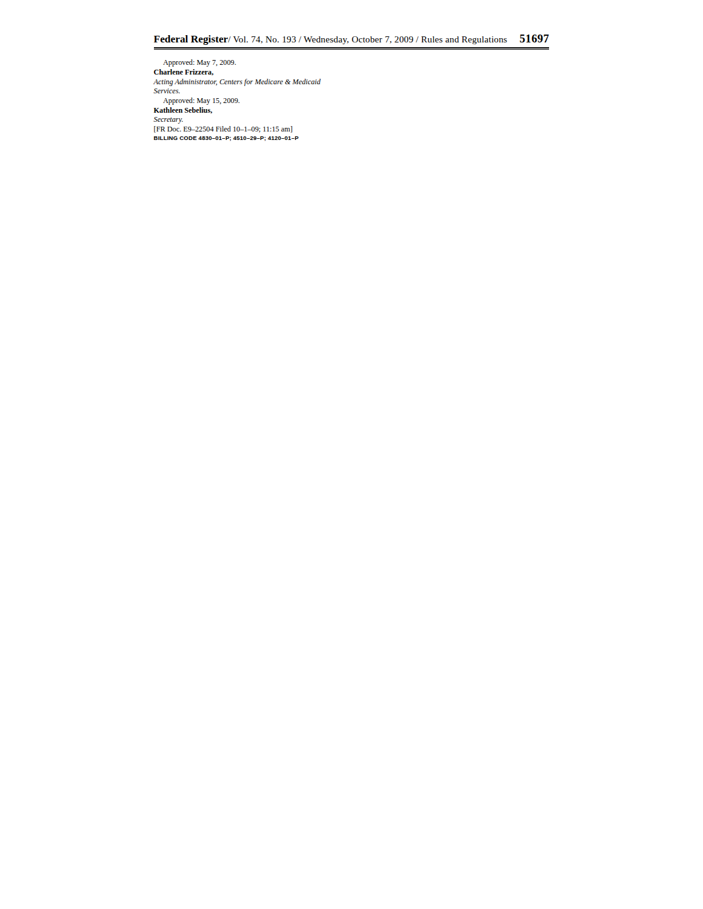Federal Register/ Vol. 74, No. 193 / Wednesday, October 7, 2009 / Rules and Regulations
51697
Approved: May 7, 2009.
Charlene Frizzera,
Acting Administrator, Centers for Medicare & Medicaid Services.
Approved: May 15, 2009.
Kathleen Sebelius,
Secretary.
[FR Doc. E9–22504 Filed 10–1–09; 11:15 am]
BILLING CODE 4830–01–P; 4510–29–P; 4120–01–P